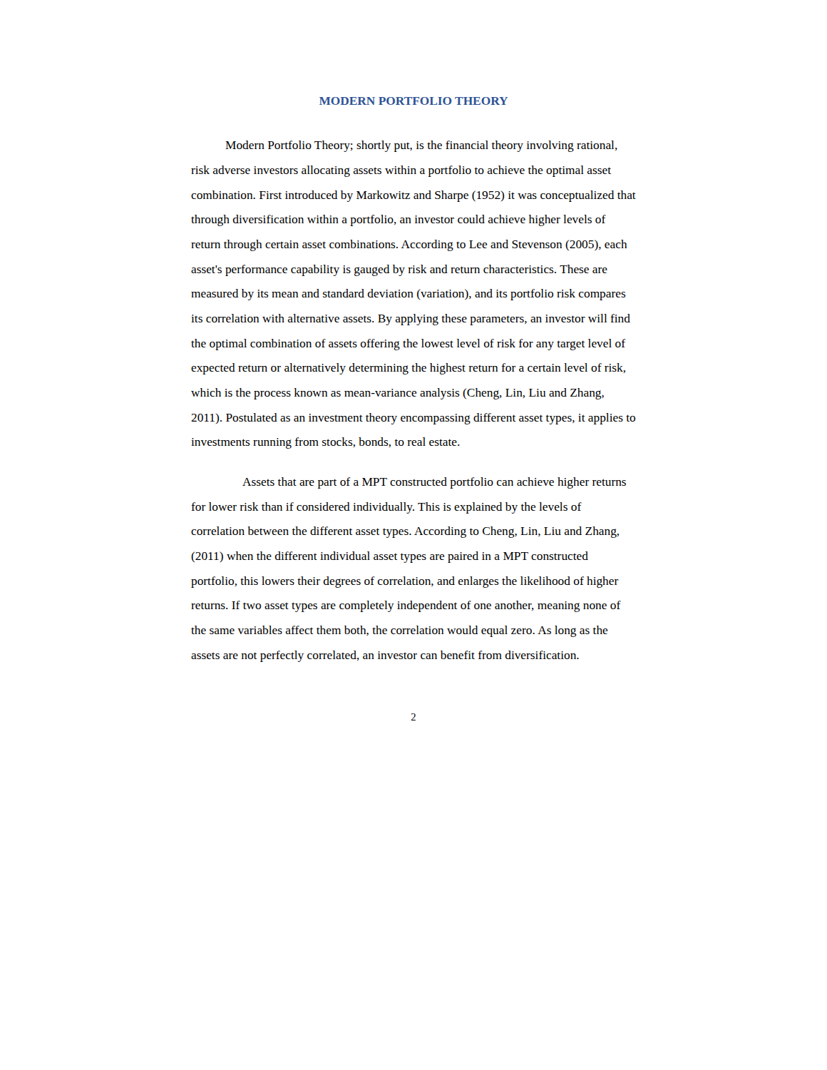MODERN PORTFOLIO THEORY
Modern Portfolio Theory; shortly put, is the financial theory involving rational, risk adverse investors allocating assets within a portfolio to achieve the optimal asset combination. First introduced by Markowitz and Sharpe (1952) it was conceptualized that through diversification within a portfolio, an investor could achieve higher levels of return through certain asset combinations. According to Lee and Stevenson (2005), each asset's performance capability is gauged by risk and return characteristics. These are measured by its mean and standard deviation (variation), and its portfolio risk compares its correlation with alternative assets. By applying these parameters, an investor will find the optimal combination of assets offering the lowest level of risk for any target level of expected return or alternatively determining the highest return for a certain level of risk, which is the process known as mean-variance analysis (Cheng, Lin, Liu and Zhang, 2011). Postulated as an investment theory encompassing different asset types, it applies to investments running from stocks, bonds, to real estate.
Assets that are part of a MPT constructed portfolio can achieve higher returns for lower risk than if considered individually. This is explained by the levels of correlation between the different asset types. According to Cheng, Lin, Liu and Zhang, (2011) when the different individual asset types are paired in a MPT constructed portfolio, this lowers their degrees of correlation, and enlarges the likelihood of higher returns. If two asset types are completely independent of one another, meaning none of the same variables affect them both, the correlation would equal zero. As long as the assets are not perfectly correlated, an investor can benefit from diversification.
2